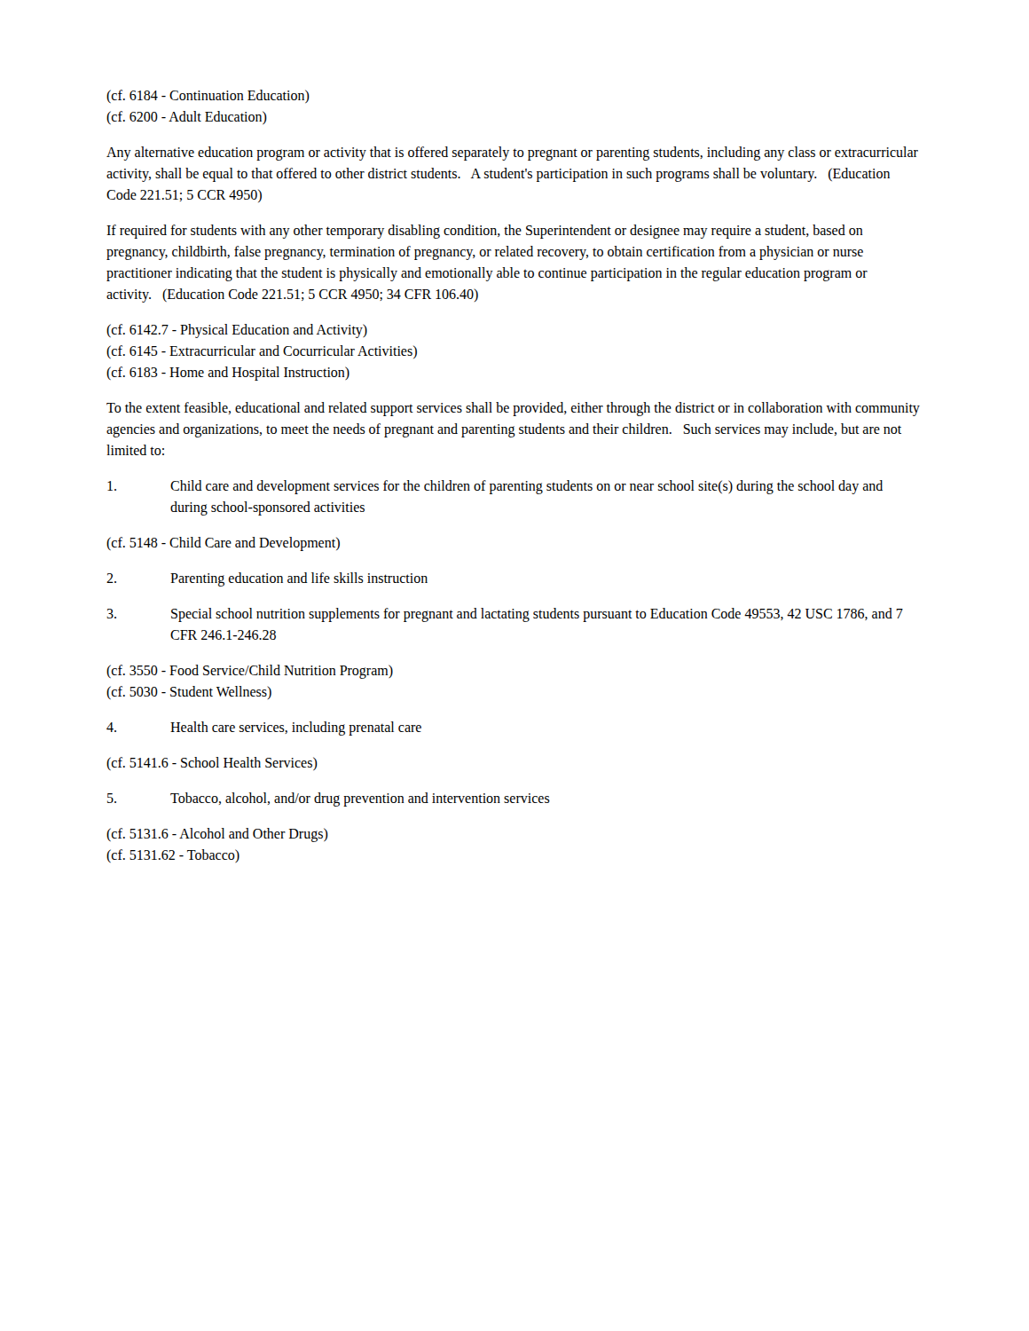(cf. 6184 - Continuation Education)
(cf. 6200 - Adult Education)
Any alternative education program or activity that is offered separately to pregnant or parenting students, including any class or extracurricular activity, shall be equal to that offered to other district students. A student's participation in such programs shall be voluntary. (Education Code 221.51; 5 CCR 4950)
If required for students with any other temporary disabling condition, the Superintendent or designee may require a student, based on pregnancy, childbirth, false pregnancy, termination of pregnancy, or related recovery, to obtain certification from a physician or nurse practitioner indicating that the student is physically and emotionally able to continue participation in the regular education program or activity. (Education Code 221.51; 5 CCR 4950; 34 CFR 106.40)
(cf. 6142.7 - Physical Education and Activity)
(cf. 6145 - Extracurricular and Cocurricular Activities)
(cf. 6183 - Home and Hospital Instruction)
To the extent feasible, educational and related support services shall be provided, either through the district or in collaboration with community agencies and organizations, to meet the needs of pregnant and parenting students and their children. Such services may include, but are not limited to:
1.
Child care and development services for the children of parenting students on or near school site(s) during the school day and during school-sponsored activities
(cf. 5148 - Child Care and Development)
2.
Parenting education and life skills instruction
3.
Special school nutrition supplements for pregnant and lactating students pursuant to Education Code 49553, 42 USC 1786, and 7 CFR 246.1-246.28
(cf. 3550 - Food Service/Child Nutrition Program)
(cf. 5030 - Student Wellness)
4.
Health care services, including prenatal care
(cf. 5141.6 - School Health Services)
5.
Tobacco, alcohol, and/or drug prevention and intervention services
(cf. 5131.6 - Alcohol and Other Drugs)
(cf. 5131.62 - Tobacco)